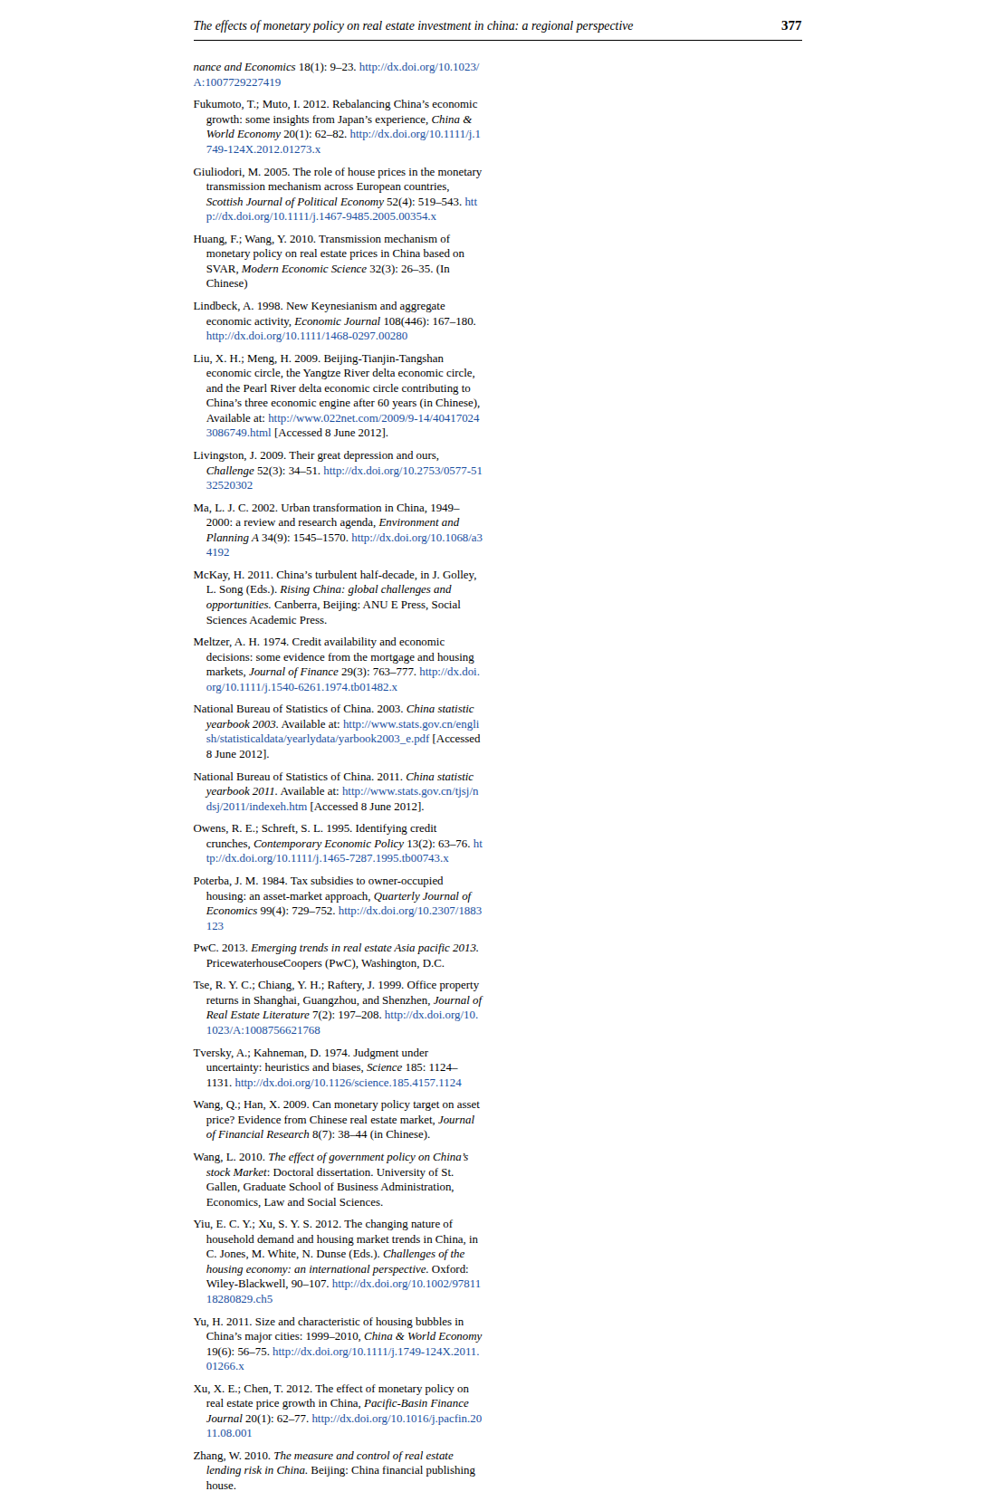The effects of monetary policy on real estate investment in china: a regional perspective 377
nance and Economics 18(1): 9–23. http://dx.doi.org/10.1023/A:1007729227419
Fukumoto, T.; Muto, I. 2012. Rebalancing China’s economic growth: some insights from Japan’s experience, China & World Economy 20(1): 62–82. http://dx.doi.org/10.1111/j.1749-124X.2012.01273.x
Giuliodori, M. 2005. The role of house prices in the monetary transmission mechanism across European countries, Scottish Journal of Political Economy 52(4): 519–543. http://dx.doi.org/10.1111/j.1467-9485.2005.00354.x
Huang, F.; Wang, Y. 2010. Transmission mechanism of monetary policy on real estate prices in China based on SVAR, Modern Economic Science 32(3): 26–35. (In Chinese)
Lindbeck, A. 1998. New Keynesianism and aggregate economic activity, Economic Journal 108(446): 167–180. http://dx.doi.org/10.1111/1468-0297.00280
Liu, X. H.; Meng, H. 2009. Beijing-Tianjin-Tangshan economic circle, the Yangtze River delta economic circle, and the Pearl River delta economic circle contributing to China’s three economic engine after 60 years (in Chinese), Available at: http://www.022net.com/2009/9-14/404170243086749.html [Accessed 8 June 2012].
Livingston, J. 2009. Their great depression and ours, Challenge 52(3): 34–51. http://dx.doi.org/10.2753/0577-5132520302
Ma, L. J. C. 2002. Urban transformation in China, 1949–2000: a review and research agenda, Environment and Planning A 34(9): 1545–1570. http://dx.doi.org/10.1068/a34192
McKay, H. 2011. China’s turbulent half-decade, in J. Golley, L. Song (Eds.). Rising China: global challenges and opportunities. Canberra, Beijing: ANU E Press, Social Sciences Academic Press.
Meltzer, A. H. 1974. Credit availability and economic decisions: some evidence from the mortgage and housing markets, Journal of Finance 29(3): 763–777. http://dx.doi.org/10.1111/j.1540-6261.1974.tb01482.x
National Bureau of Statistics of China. 2003. China statistic yearbook 2003. Available at: http://www.stats.gov.cn/english/statisticaldata/yearlydata/yarbook2003_e.pdf [Accessed 8 June 2012].
National Bureau of Statistics of China. 2011. China statistic yearbook 2011. Available at: http://www.stats.gov.cn/tjsj/ndsj/2011/indexeh.htm [Accessed 8 June 2012].
Owens, R. E.; Schreft, S. L. 1995. Identifying credit crunches, Contemporary Economic Policy 13(2): 63–76. http://dx.doi.org/10.1111/j.1465-7287.1995.tb00743.x
Poterba, J. M. 1984. Tax subsidies to owner-occupied housing: an asset-market approach, Quarterly Journal of Economics 99(4): 729–752. http://dx.doi.org/10.2307/1883123
PwC. 2013. Emerging trends in real estate Asia pacific 2013. PricewaterhouseCoopers (PwC), Washington, D.C.
Tse, R. Y. C.; Chiang, Y. H.; Raftery, J. 1999. Office property returns in Shanghai, Guangzhou, and Shenzhen, Journal of Real Estate Literature 7(2): 197–208. http://dx.doi.org/10.1023/A:1008756621768
Tversky, A.; Kahneman, D. 1974. Judgment under uncertainty: heuristics and biases, Science 185: 1124–1131. http://dx.doi.org/10.1126/science.185.4157.1124
Wang, Q.; Han, X. 2009. Can monetary policy target on asset price? Evidence from Chinese real estate market, Journal of Financial Research 8(7): 38–44 (in Chinese).
Wang, L. 2010. The effect of government policy on China’s stock Market: Doctoral dissertation. University of St. Gallen, Graduate School of Business Administration, Economics, Law and Social Sciences.
Yiu, E. C. Y.; Xu, S. Y. S. 2012. The changing nature of household demand and housing market trends in China, in C. Jones, M. White, N. Dunse (Eds.). Challenges of the housing economy: an international perspective. Oxford: Wiley-Blackwell, 90–107. http://dx.doi.org/10.1002/9781118280829.ch5
Yu, H. 2011. Size and characteristic of housing bubbles in China’s major cities: 1999–2010, China & World Economy 19(6): 56–75. http://dx.doi.org/10.1111/j.1749-124X.2011.01266.x
Xu, X. E.; Chen, T. 2012. The effect of monetary policy on real estate price growth in China, Pacific-Basin Finance Journal 20(1): 62–77. http://dx.doi.org/10.1016/j.pacfin.2011.08.001
Zhang, W. 2010. The measure and control of real estate lending risk in China. Beijing: China financial publishing house.